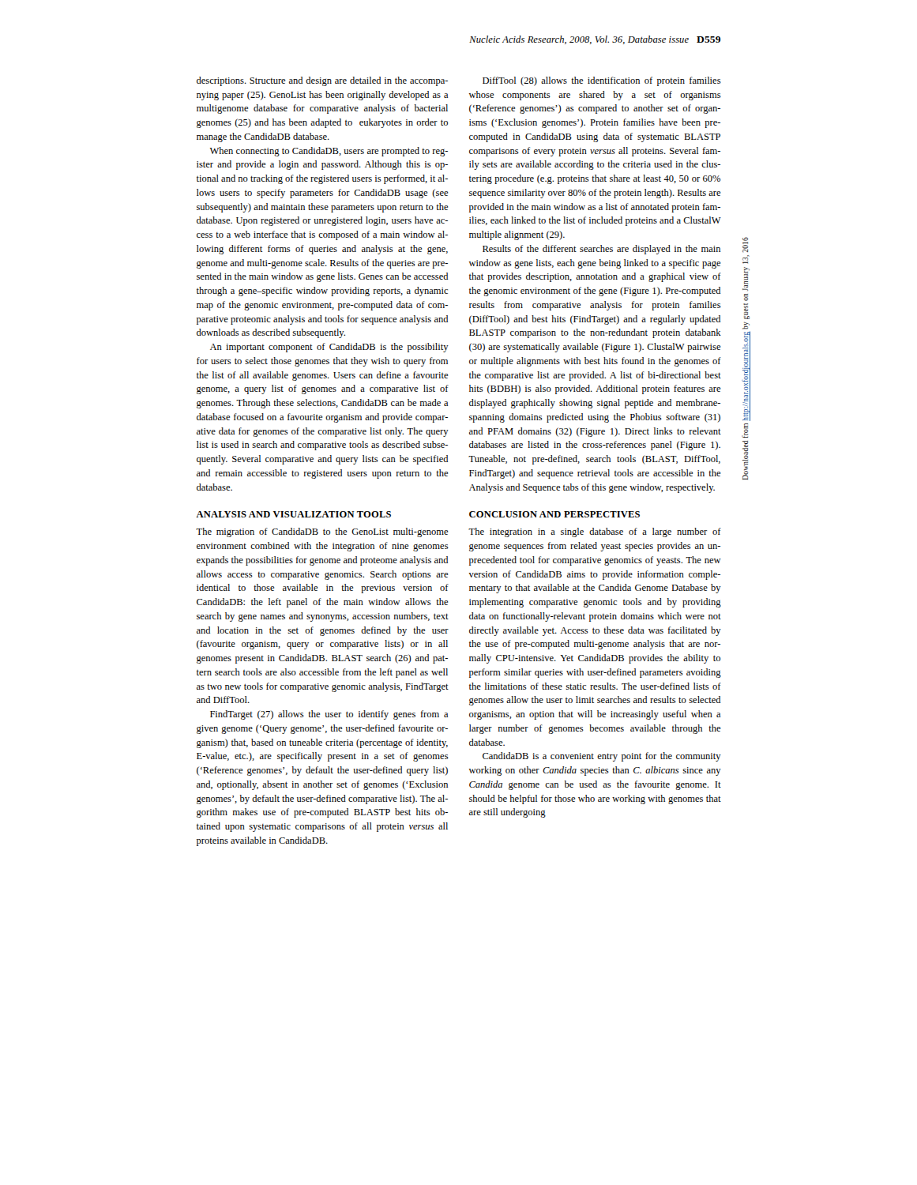Nucleic Acids Research, 2008, Vol. 36, Database issueD559
Downloaded from http://nar.oxfordjournals.org by guest on January 13, 2016
descriptions. Structure and design are detailed in the accompanying paper (25). GenoList has been originally developed as a multigenome database for comparative analysis of bacterial genomes (25) and has been adapted to eukaryotes in order to manage the CandidaDB database.
When connecting to CandidaDB, users are prompted to register and provide a login and password. Although this is optional and no tracking of the registered users is performed, it allows users to specify parameters for CandidaDB usage (see subsequently) and maintain these parameters upon return to the database. Upon registered or unregistered login, users have access to a web interface that is composed of a main window allowing different forms of queries and analysis at the gene, genome and multi-genome scale. Results of the queries are presented in the main window as gene lists. Genes can be accessed through a gene–specific window providing reports, a dynamic map of the genomic environment, pre-computed data of comparative proteomic analysis and tools for sequence analysis and downloads as described subsequently.
An important component of CandidaDB is the possibility for users to select those genomes that they wish to query from the list of all available genomes. Users can define a favourite genome, a query list of genomes and a comparative list of genomes. Through these selections, CandidaDB can be made a database focused on a favourite organism and provide comparative data for genomes of the comparative list only. The query list is used in search and comparative tools as described subsequently. Several comparative and query lists can be specified and remain accessible to registered users upon return to the database.
Analysis and visualization tools
The migration of CandidaDB to the GenoList multi-genome environment combined with the integration of nine genomes expands the possibilities for genome and proteome analysis and allows access to comparative genomics. Search options are identical to those available in the previous version of CandidaDB: the left panel of the main window allows the search by gene names and synonyms, accession numbers, text and location in the set of genomes defined by the user (favourite organism, query or comparative lists) or in all genomes present in CandidaDB. BLAST search (26) and pattern search tools are also accessible from the left panel as well as two new tools for comparative genomic analysis, FindTarget and DiffTool.
FindTarget (27) allows the user to identify genes from a given genome (‘Query genome’, the user-defined favourite organism) that, based on tuneable criteria (percentage of identity, E-value, etc.), are specifically present in a set of genomes (‘Reference genomes’, by default the user-defined query list) and, optionally, absent in another set of genomes (‘Exclusion genomes’, by default the user-defined comparative list). The algorithm makes use of pre-computed BLASTP best hits obtained upon systematic comparisons of all protein versus all proteins available in CandidaDB.
DiffTool (28) allows the identification of protein families whose components are shared by a set of organisms (‘Reference genomes’) as compared to another set of organisms (‘Exclusion genomes’). Protein families have been pre-computed in CandidaDB using data of systematic BLASTP comparisons of every protein versus all proteins. Several family sets are available according to the criteria used in the clustering procedure (e.g. proteins that share at least 40, 50 or 60% sequence similarity over 80% of the protein length). Results are provided in the main window as a list of annotated protein families, each linked to the list of included proteins and a ClustalW multiple alignment (29).
Results of the different searches are displayed in the main window as gene lists, each gene being linked to a specific page that provides description, annotation and a graphical view of the genomic environment of the gene (Figure 1). Pre-computed results from comparative analysis for protein families (DiffTool) and best hits (FindTarget) and a regularly updated BLASTP comparison to the non-redundant protein databank (30) are systematically available (Figure 1). ClustalW pairwise or multiple alignments with best hits found in the genomes of the comparative list are provided. A list of bi-directional best hits (BDBH) is also provided. Additional protein features are displayed graphically showing signal peptide and membrane-spanning domains predicted using the Phobius software (31) and PFAM domains (32) (Figure 1). Direct links to relevant databases are listed in the cross-references panel (Figure 1). Tuneable, not pre-defined, search tools (BLAST, DiffTool, FindTarget) and sequence retrieval tools are accessible in the Analysis and Sequence tabs of this gene window, respectively.
Conclusion and perspectives
The integration in a single database of a large number of genome sequences from related yeast species provides an unprecedented tool for comparative genomics of yeasts. The new version of CandidaDB aims to provide information complementary to that available at the Candida Genome Database by implementing comparative genomic tools and by providing data on functionally-relevant protein domains which were not directly available yet. Access to these data was facilitated by the use of pre-computed multi-genome analysis that are normally CPU-intensive. Yet CandidaDB provides the ability to perform similar queries with user-defined parameters avoiding the limitations of these static results. The user-defined lists of genomes allow the user to limit searches and results to selected organisms, an option that will be increasingly useful when a larger number of genomes becomes available through the database.
CandidaDB is a convenient entry point for the community working on other Candida species than C. albicans since any Candida genome can be used as the favourite genome. It should be helpful for those who are working with genomes that are still undergoing